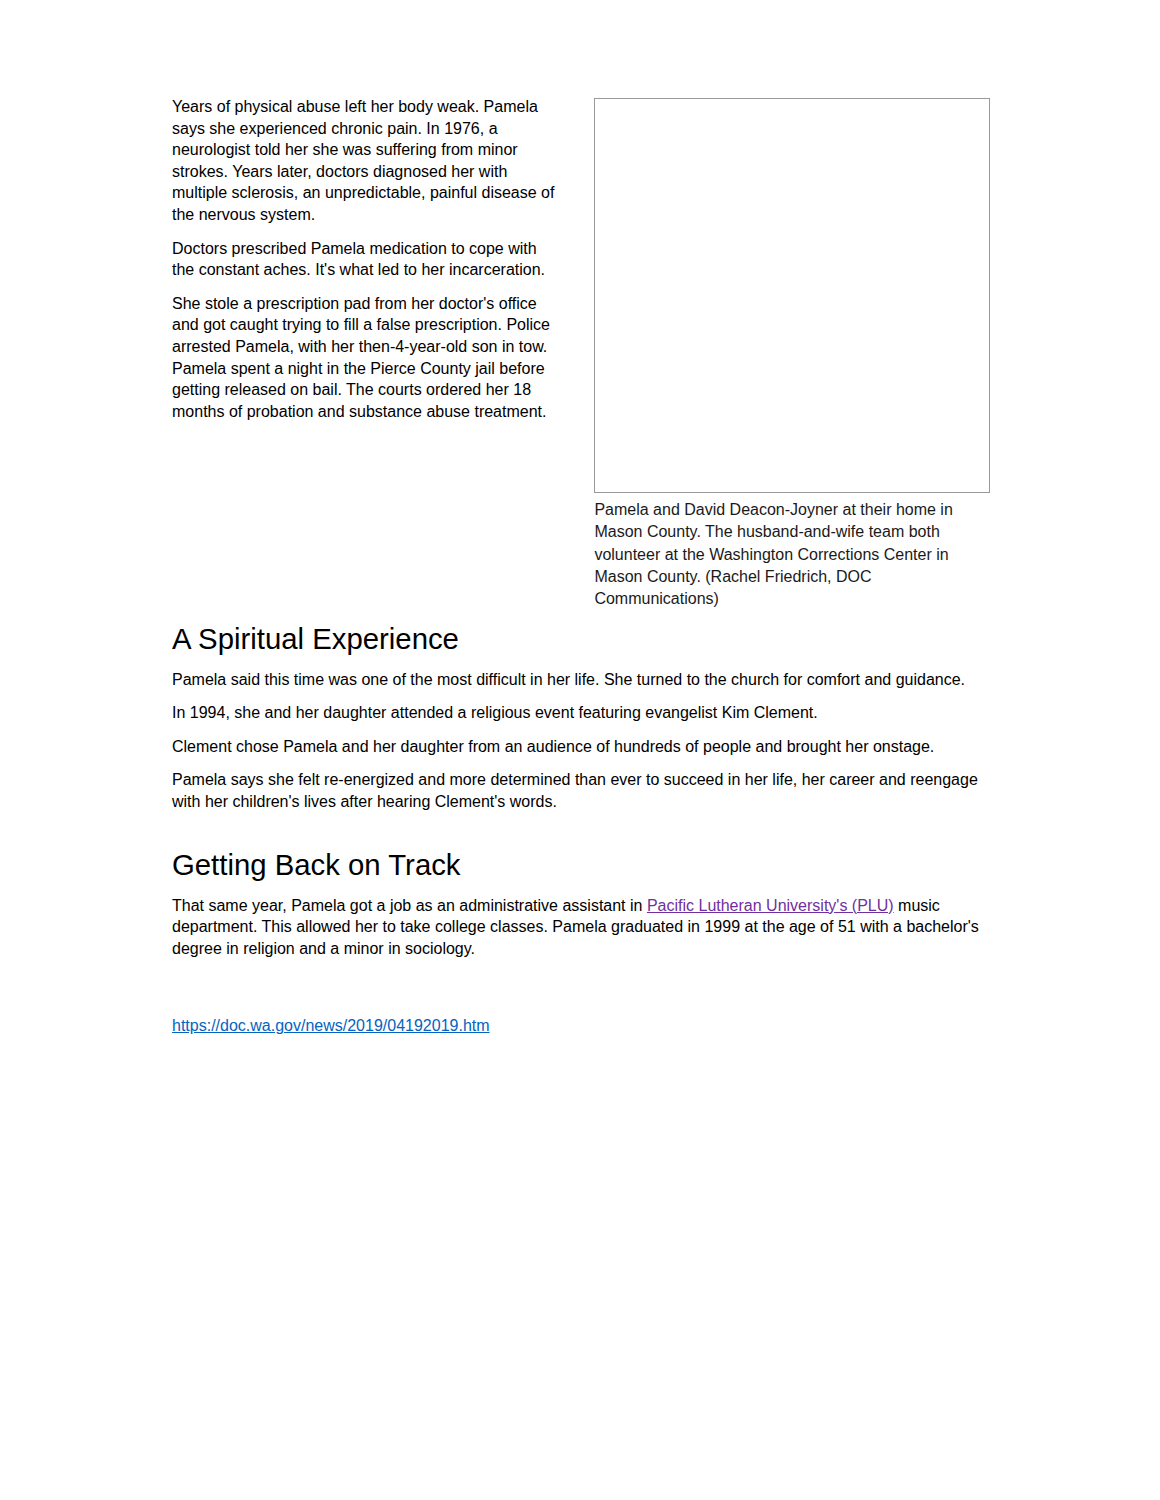Pamela and David Deacon-Joyner at their home in Mason County. The husband-and-wife team both volunteer at the Washington Corrections Center in Mason County. (Rachel Friedrich, DOC Communications)
Years of physical abuse left her body weak. Pamela says she experienced chronic pain. In 1976, a neurologist told her she was suffering from minor strokes. Years later, doctors diagnosed her with multiple sclerosis, an unpredictable, painful disease of the nervous system.
Doctors prescribed Pamela medication to cope with the constant aches. It's what led to her incarceration.
She stole a prescription pad from her doctor's office and got caught trying to fill a false prescription. Police arrested Pamela, with her then-4-year-old son in tow. Pamela spent a night in the Pierce County jail before getting released on bail. The courts ordered her 18 months of probation and substance abuse treatment.
A Spiritual Experience
Pamela said this time was one of the most difficult in her life. She turned to the church for comfort and guidance.
In 1994, she and her daughter attended a religious event featuring evangelist Kim Clement.
Clement chose Pamela and her daughter from an audience of hundreds of people and brought her onstage.
Pamela says she felt re-energized and more determined than ever to succeed in her life, her career and reengage with her children's lives after hearing Clement's words.
Getting Back on Track
That same year, Pamela got a job as an administrative assistant in Pacific Lutheran University's (PLU) music department. This allowed her to take college classes. Pamela graduated in 1999 at the age of 51 with a bachelor's degree in religion and a minor in sociology.
https://doc.wa.gov/news/2019/04192019.htm